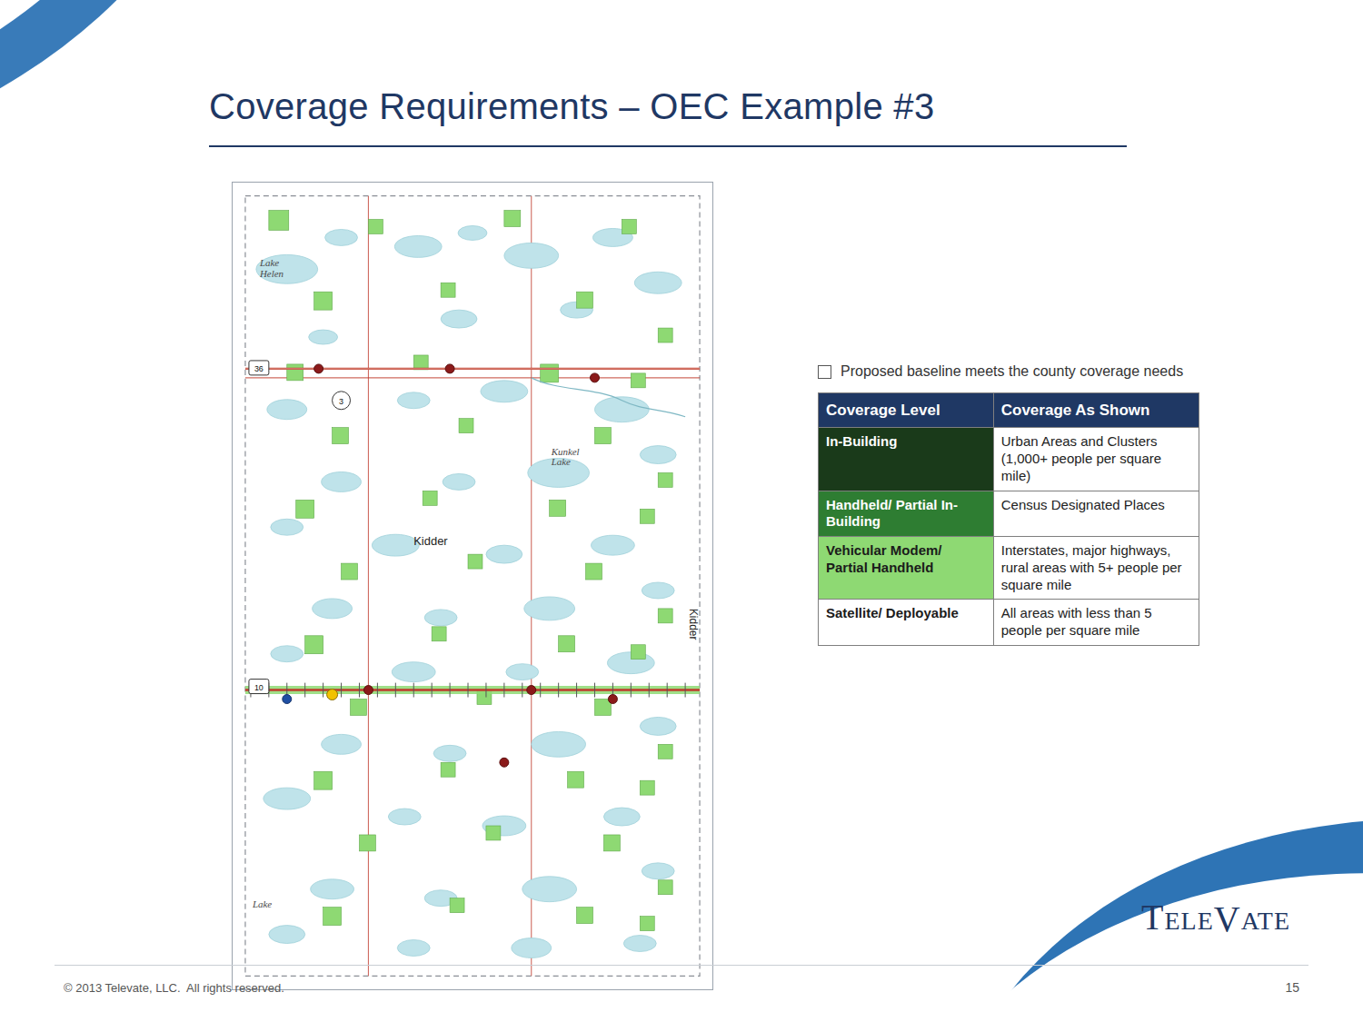Coverage Requirements – OEC Example #3
Lake Helen Kunkel Lake Lake 36 3 10 Kidder Kidder
Proposed baseline meets the county coverage needs
| Coverage Level | Coverage As Shown |
| --- | --- |
| In-Building | Urban Areas and Clusters (1,000+ people per square mile) |
| Handheld/ Partial In-Building | Census Designated Places |
| Vehicular Modem/ Partial Handheld | Interstates, major highways, rural areas with 5+ people per square mile |
| Satellite/ Deployable | All areas with less than 5 people per square mile |
TELE VATE
© 2013 Televate, LLC. All rights reserved.
15